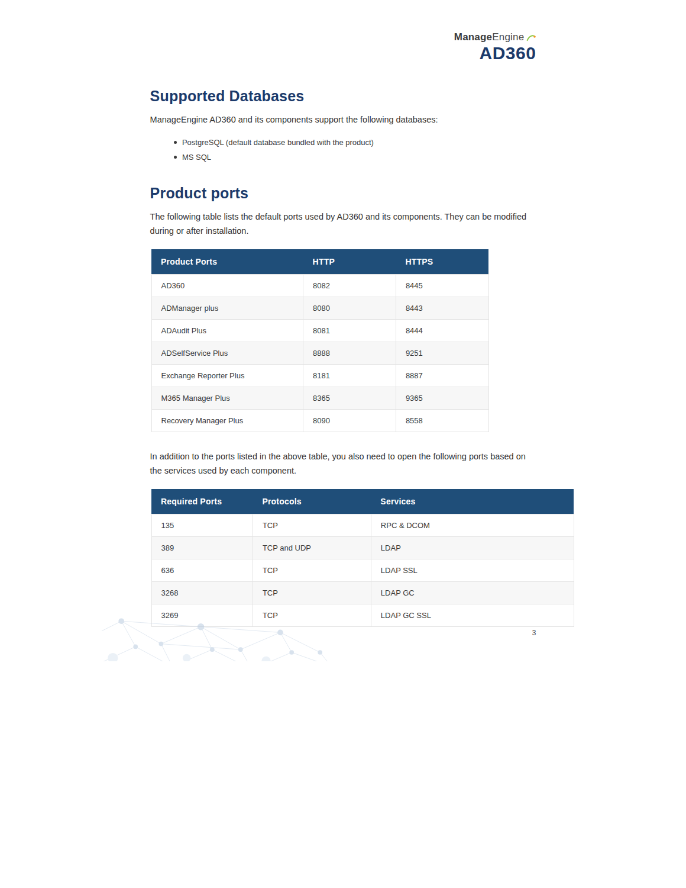Manage Engine
AD360
Supported Databases
ManageEngine AD360 and its components support the following databases:
PostgreSQL (default database bundled with the product)
MS SQL
Product ports
The following table lists the default ports used by AD360 and its components. They can be modified during or after installation.
| Product Ports | HTTP | HTTPS |
| --- | --- | --- |
| AD360 | 8082 | 8445 |
| ADManager plus | 8080 | 8443 |
| ADAudit Plus | 8081 | 8444 |
| ADSelfService Plus | 8888 | 9251 |
| Exchange Reporter Plus | 8181 | 8887 |
| M365 Manager Plus | 8365 | 9365 |
| Recovery Manager Plus | 8090 | 8558 |
In addition to the ports listed in the above table, you also need to open the following ports based on the services used by each component.
| Required Ports | Protocols | Services |
| --- | --- | --- |
| 135 | TCP | RPC & DCOM |
| 389 | TCP and UDP | LDAP |
| 636 | TCP | LDAP SSL |
| 3268 | TCP | LDAP GC |
| 3269 | TCP | LDAP GC SSL |
3